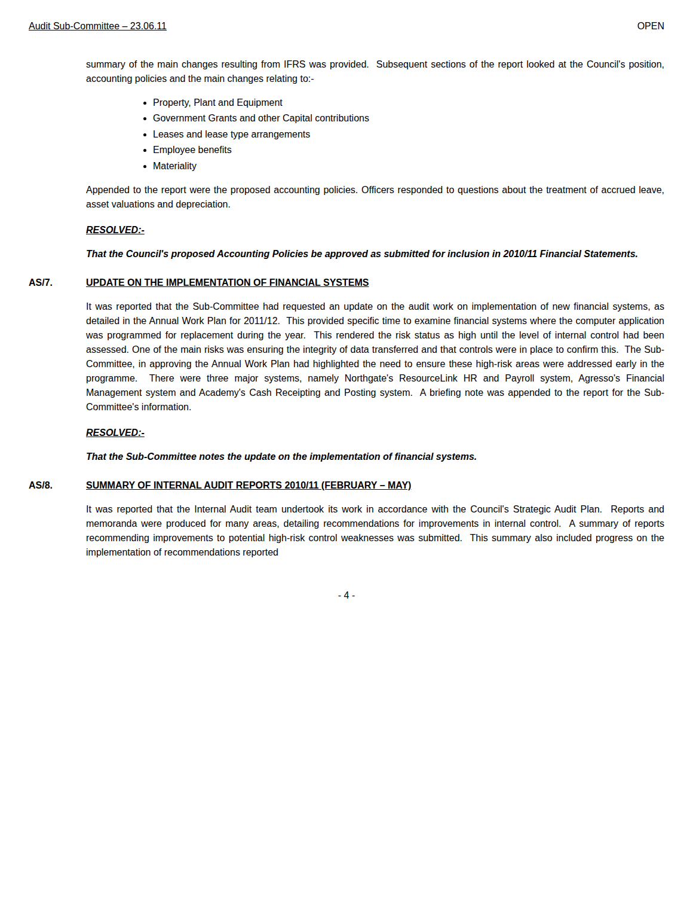Audit Sub-Committee – 23.06.11 OPEN
summary of the main changes resulting from IFRS was provided. Subsequent sections of the report looked at the Council's position, accounting policies and the main changes relating to:-
Property, Plant and Equipment
Government Grants and other Capital contributions
Leases and lease type arrangements
Employee benefits
Materiality
Appended to the report were the proposed accounting policies. Officers responded to questions about the treatment of accrued leave, asset valuations and depreciation.
RESOLVED:-
That the Council's proposed Accounting Policies be approved as submitted for inclusion in 2010/11 Financial Statements.
AS/7.
UPDATE ON THE IMPLEMENTATION OF FINANCIAL SYSTEMS
It was reported that the Sub-Committee had requested an update on the audit work on implementation of new financial systems, as detailed in the Annual Work Plan for 2011/12. This provided specific time to examine financial systems where the computer application was programmed for replacement during the year. This rendered the risk status as high until the level of internal control had been assessed. One of the main risks was ensuring the integrity of data transferred and that controls were in place to confirm this. The Sub-Committee, in approving the Annual Work Plan had highlighted the need to ensure these high-risk areas were addressed early in the programme. There were three major systems, namely Northgate's ResourceLink HR and Payroll system, Agresso's Financial Management system and Academy's Cash Receipting and Posting system. A briefing note was appended to the report for the Sub-Committee's information.
RESOLVED:-
That the Sub-Committee notes the update on the implementation of financial systems.
AS/8.
SUMMARY OF INTERNAL AUDIT REPORTS 2010/11 (FEBRUARY – MAY)
It was reported that the Internal Audit team undertook its work in accordance with the Council's Strategic Audit Plan. Reports and memoranda were produced for many areas, detailing recommendations for improvements in internal control. A summary of reports recommending improvements to potential high-risk control weaknesses was submitted. This summary also included progress on the implementation of recommendations reported
- 4 -